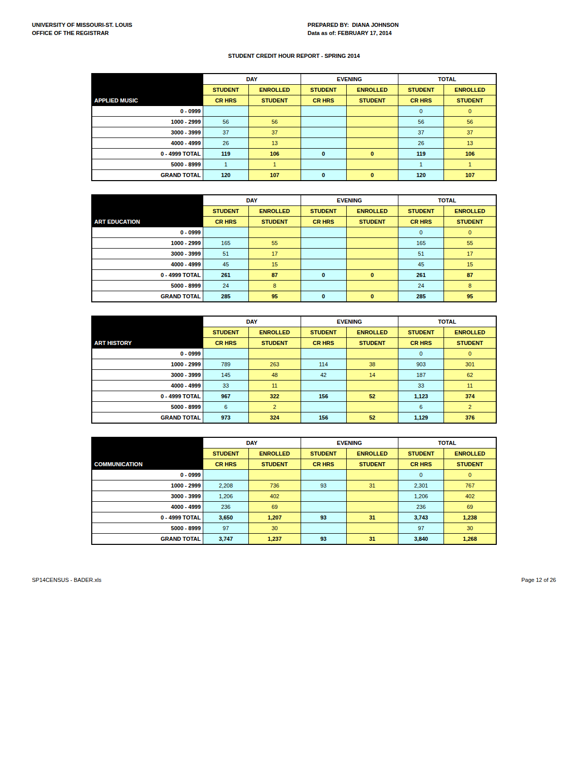| UNIVERSITY OF MISSOURI-ST. LOUIS | PREPARED BY: DIANA JOHNSON |
| OFFICE OF THE REGISTRAR | Data as of: FEBRUARY 17, 2014 |
STUDENT CREDIT HOUR REPORT - SPRING 2014
| | DAY | EVENING | TOTAL |
| | STUDENT | ENROLLED | STUDENT | ENROLLED | STUDENT | ENROLLED |
| APPLIED MUSIC | CR HRS | STUDENT | CR HRS | STUDENT | CR HRS | STUDENT |
| 0 - 0999 | | | | | 0 | 0 |
| 1000 - 2999 | 56 | 56 | | | 56 | 56 |
| 3000 - 3999 | 37 | 37 | | | 37 | 37 |
| 4000 - 4999 | 26 | 13 | | | 26 | 13 |
| 0 - 4999 TOTAL | 119 | 106 | 0 | 0 | 119 | 106 |
| 5000 - 8999 | 1 | 1 | | | 1 | 1 |
| GRAND TOTAL | 120 | 107 | 0 | 0 | 120 | 107 |
| | DAY | EVENING | TOTAL |
| | STUDENT | ENROLLED | STUDENT | ENROLLED | STUDENT | ENROLLED |
| ART EDUCATION | CR HRS | STUDENT | CR HRS | STUDENT | CR HRS | STUDENT |
| 0 - 0999 | | | | | 0 | 0 |
| 1000 - 2999 | 165 | 55 | | | 165 | 55 |
| 3000 - 3999 | 51 | 17 | | | 51 | 17 |
| 4000 - 4999 | 45 | 15 | | | 45 | 15 |
| 0 - 4999 TOTAL | 261 | 87 | 0 | 0 | 261 | 87 |
| 5000 - 8999 | 24 | 8 | | | 24 | 8 |
| GRAND TOTAL | 285 | 95 | 0 | 0 | 285 | 95 |
| | DAY | EVENING | TOTAL |
| | STUDENT | ENROLLED | STUDENT | ENROLLED | STUDENT | ENROLLED |
| ART HISTORY | CR HRS | STUDENT | CR HRS | STUDENT | CR HRS | STUDENT |
| 0 - 0999 | | | | | 0 | 0 |
| 1000 - 2999 | 789 | 263 | 114 | 38 | 903 | 301 |
| 3000 - 3999 | 145 | 48 | 42 | 14 | 187 | 62 |
| 4000 - 4999 | 33 | 11 | | | 33 | 11 |
| 0 - 4999 TOTAL | 967 | 322 | 156 | 52 | 1,123 | 374 |
| 5000 - 8999 | 6 | 2 | | | 6 | 2 |
| GRAND TOTAL | 973 | 324 | 156 | 52 | 1,129 | 376 |
| | DAY | EVENING | TOTAL |
| | STUDENT | ENROLLED | STUDENT | ENROLLED | STUDENT | ENROLLED |
| COMMUNICATION | CR HRS | STUDENT | CR HRS | STUDENT | CR HRS | STUDENT |
| 0 - 0999 | | | | | 0 | 0 |
| 1000 - 2999 | 2,208 | 736 | 93 | 31 | 2,301 | 767 |
| 3000 - 3999 | 1,206 | 402 | | | 1,206 | 402 |
| 4000 - 4999 | 236 | 69 | | | 236 | 69 |
| 0 - 4999 TOTAL | 3,650 | 1,207 | 93 | 31 | 3,743 | 1,238 |
| 5000 - 8999 | 97 | 30 | | | 97 | 30 |
| GRAND TOTAL | 3,747 | 1,237 | 93 | 31 | 3,840 | 1,268 |
| SP14CENSUS - BADER.xls | Page 12 of 26 |